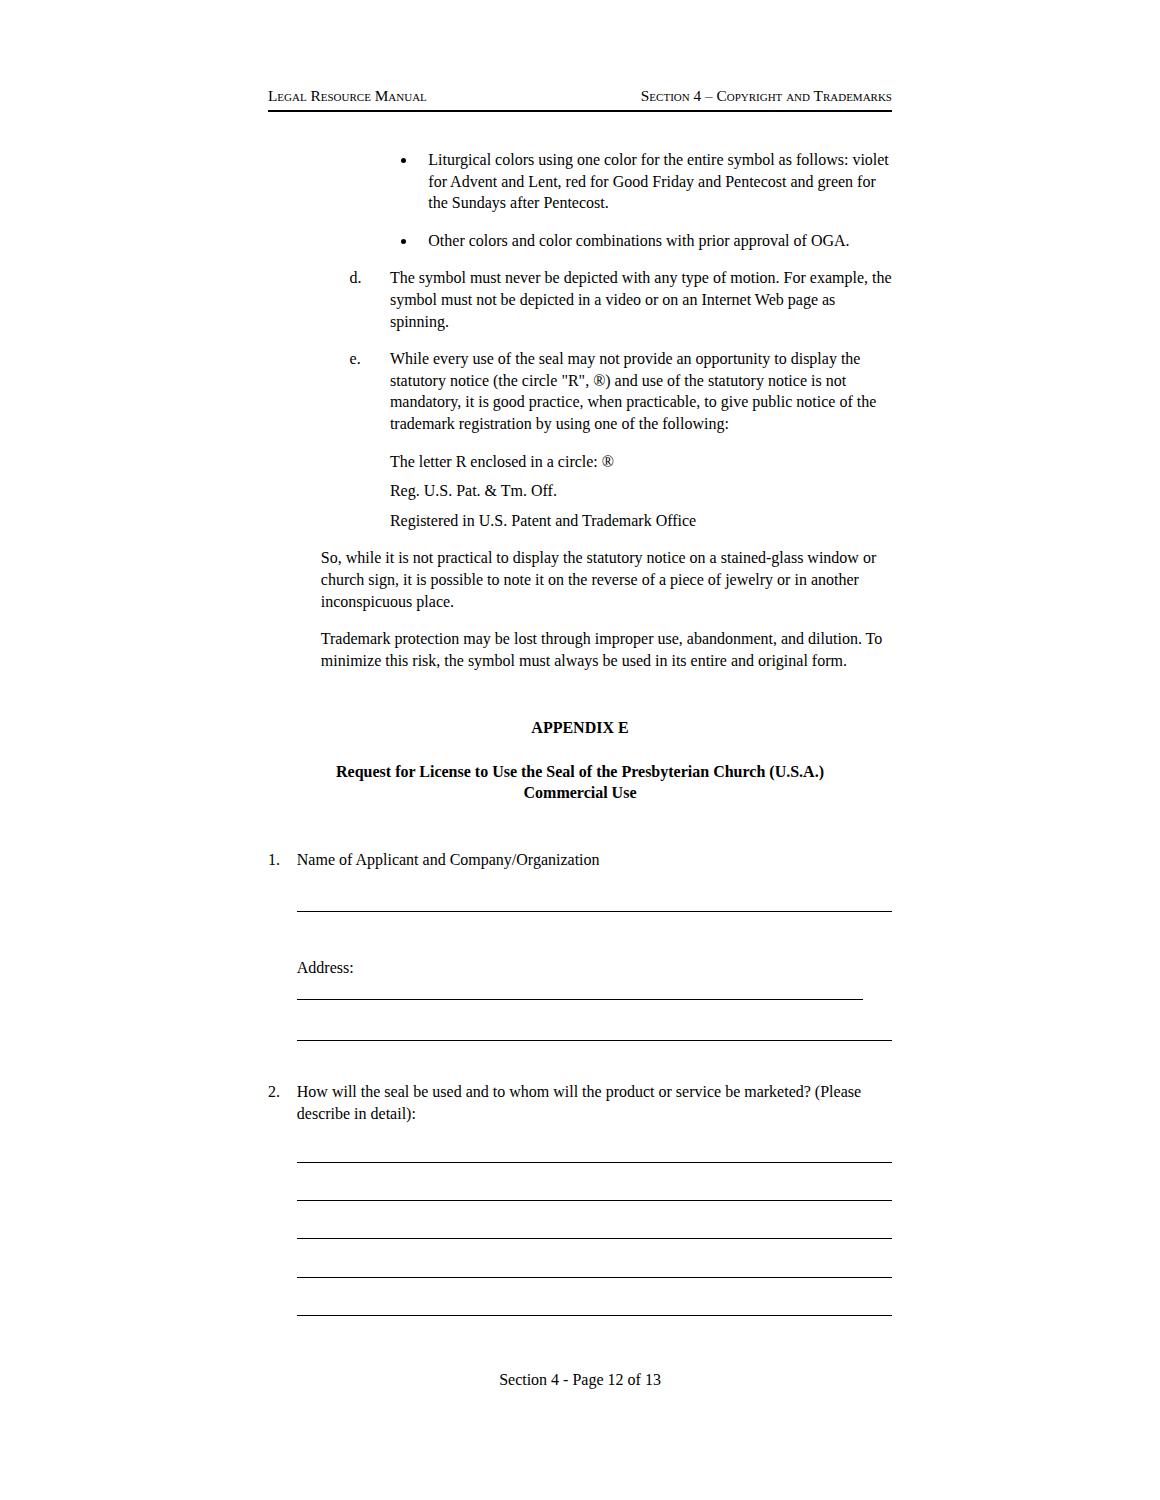Legal Resource Manual
Section 4 – Copyright and Trademarks
Liturgical colors using one color for the entire symbol as follows: violet for Advent and Lent, red for Good Friday and Pentecost and green for the Sundays after Pentecost.
Other colors and color combinations with prior approval of OGA.
d. The symbol must never be depicted with any type of motion. For example, the symbol must not be depicted in a video or on an Internet Web page as spinning.
e. While every use of the seal may not provide an opportunity to display the statutory notice (the circle "R", ®) and use of the statutory notice is not mandatory, it is good practice, when practicable, to give public notice of the trademark registration by using one of the following:
The letter R enclosed in a circle: ®
Reg. U.S. Pat. & Tm. Off.
Registered in U.S. Patent and Trademark Office
So, while it is not practical to display the statutory notice on a stained-glass window or church sign, it is possible to note it on the reverse of a piece of jewelry or in another inconspicuous place.
Trademark protection may be lost through improper use, abandonment, and dilution. To minimize this risk, the symbol must always be used in its entire and original form.
APPENDIX E
Request for License to Use the Seal of the Presbyterian Church (U.S.A.)
Commercial Use
Name of Applicant and Company/Organization
Address:
How will the seal be used and to whom will the product or service be marketed? (Please describe in detail):
Section 4 - Page 12 of 13